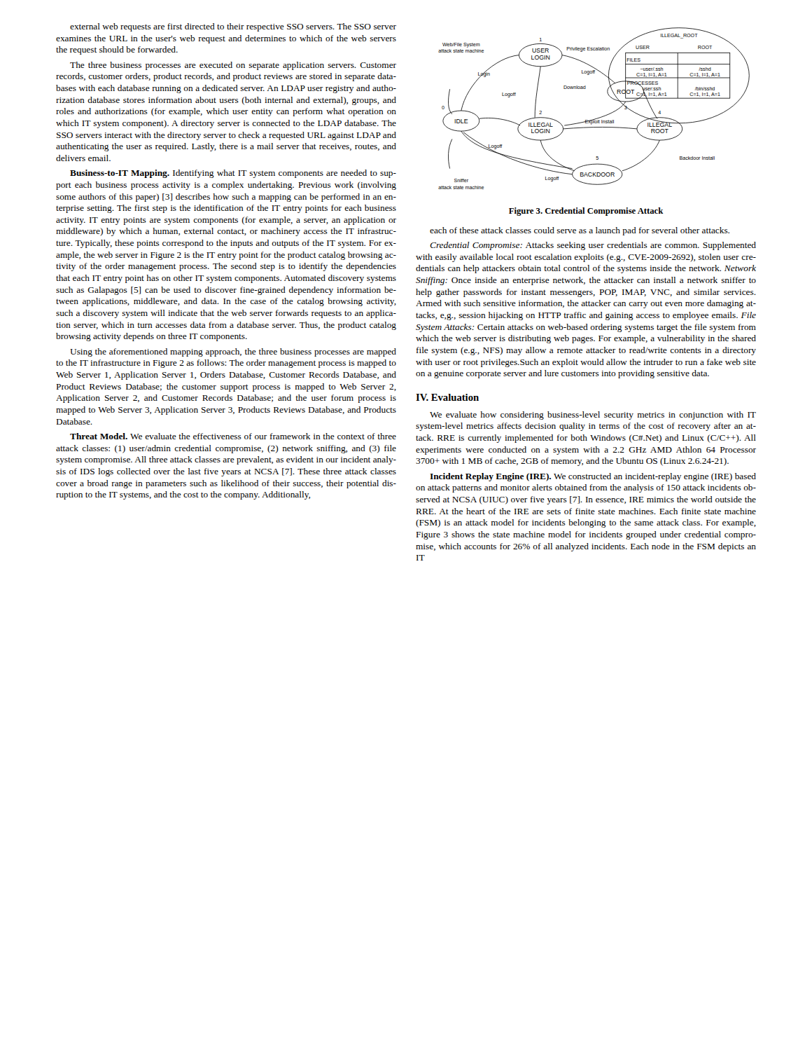external web requests are first directed to their respective SSO servers. The SSO server examines the URL in the user's web request and determines to which of the web servers the request should be forwarded.
The three business processes are executed on separate application servers. Customer records, customer orders, product records, and product reviews are stored in separate databases with each database running on a dedicated server. An LDAP user registry and authorization database stores information about users (both internal and external), groups, and roles and authorizations (for example, which user entity can perform what operation on which IT system component). A directory server is connected to the LDAP database. The SSO servers interact with the directory server to check a requested URL against LDAP and authenticating the user as required. Lastly, there is a mail server that receives, routes, and delivers email.
Business-to-IT Mapping. Identifying what IT system components are needed to support each business process activity is a complex undertaking. Previous work (involving some authors of this paper) [3] describes how such a mapping can be performed in an enterprise setting. The first step is the identification of the IT entry points for each business activity. IT entry points are system components (for example, a server, an application or middleware) by which a human, external contact, or machinery access the IT infrastructure. Typically, these points correspond to the inputs and outputs of the IT system. For example, the web server in Figure 2 is the IT entry point for the product catalog browsing activity of the order management process. The second step is to identify the dependencies that each IT entry point has on other IT system components. Automated discovery systems such as Galapagos [5] can be used to discover fine-grained dependency information between applications, middleware, and data. In the case of the catalog browsing activity, such a discovery system will indicate that the web server forwards requests to an application server, which in turn accesses data from a database server. Thus, the product catalog browsing activity depends on three IT components.
Using the aforementioned mapping approach, the three business processes are mapped to the IT infrastructure in Figure 2 as follows: The order management process is mapped to Web Server 1, Application Server 1, Orders Database, Customer Records Database, and Product Reviews Database; the customer support process is mapped to Web Server 2, Application Server 2, and Customer Records Database; and the user forum process is mapped to Web Server 3, Application Server 3, Products Reviews Database, and Products Database.
Threat Model. We evaluate the effectiveness of our framework in the context of three attack classes: (1) user/admin credential compromise, (2) network sniffing, and (3) file system compromise. All three attack classes are prevalent, as evident in our incident analysis of IDS logs collected over the last five years at NCSA [7]. These three attack classes cover a broad range in parameters such as likelihood of their success, their potential disruption to the IT systems, and the cost to the company. Additionally,
IDLE USER LOGIN ROOT ILLEGAL LOGIN ILLEGAL ROOT BACKDOOR ILLEGAL_ROOT USER ROOT FILES ~user/.ssh /sshd C=1, I=1, A=1 C=1, I=1, A=1 PROCESSES user:ssh /bin/sshd C=1, I=1, A=1 C=1, I=1, A=1 1 3 2 4 5 0 Login Privilege Escalation Logoff Download Logoff Logoff Exploit Install Backdoor Install Logoff Web/File System attack state machine Sniffer attack state machine
Figure 3. Credential Compromise Attack
each of these attack classes could serve as a launch pad for several other attacks.
Credential Compromise: Attacks seeking user credentials are common. Supplemented with easily available local root escalation exploits (e.g., CVE-2009-2692), stolen user credentials can help attackers obtain total control of the systems inside the network. Network Sniffing: Once inside an enterprise network, the attacker can install a network sniffer to help gather passwords for instant messengers, POP, IMAP, VNC, and similar services. Armed with such sensitive information, the attacker can carry out even more damaging attacks, e,g., session hijacking on HTTP traffic and gaining access to employee emails. File System Attacks: Certain attacks on web-based ordering systems target the file system from which the web server is distributing web pages. For example, a vulnerability in the shared file system (e.g., NFS) may allow a remote attacker to read/write contents in a directory with user or root privileges.Such an exploit would allow the intruder to run a fake web site on a genuine corporate server and lure customers into providing sensitive data.
IV. Evaluation
We evaluate how considering business-level security metrics in conjunction with IT system-level metrics affects decision quality in terms of the cost of recovery after an attack. RRE is currently implemented for both Windows (C#.Net) and Linux (C/C++). All experiments were conducted on a system with a 2.2 GHz AMD Athlon 64 Processor 3700+ with 1 MB of cache, 2GB of memory, and the Ubuntu OS (Linux 2.6.24-21).
Incident Replay Engine (IRE). We constructed an incident-replay engine (IRE) based on attack patterns and monitor alerts obtained from the analysis of 150 attack incidents observed at NCSA (UIUC) over five years [7]. In essence, IRE mimics the world outside the RRE. At the heart of the IRE are sets of finite state machines. Each finite state machine (FSM) is an attack model for incidents belonging to the same attack class. For example, Figure 3 shows the state machine model for incidents grouped under credential compromise, which accounts for 26% of all analyzed incidents. Each node in the FSM depicts an IT